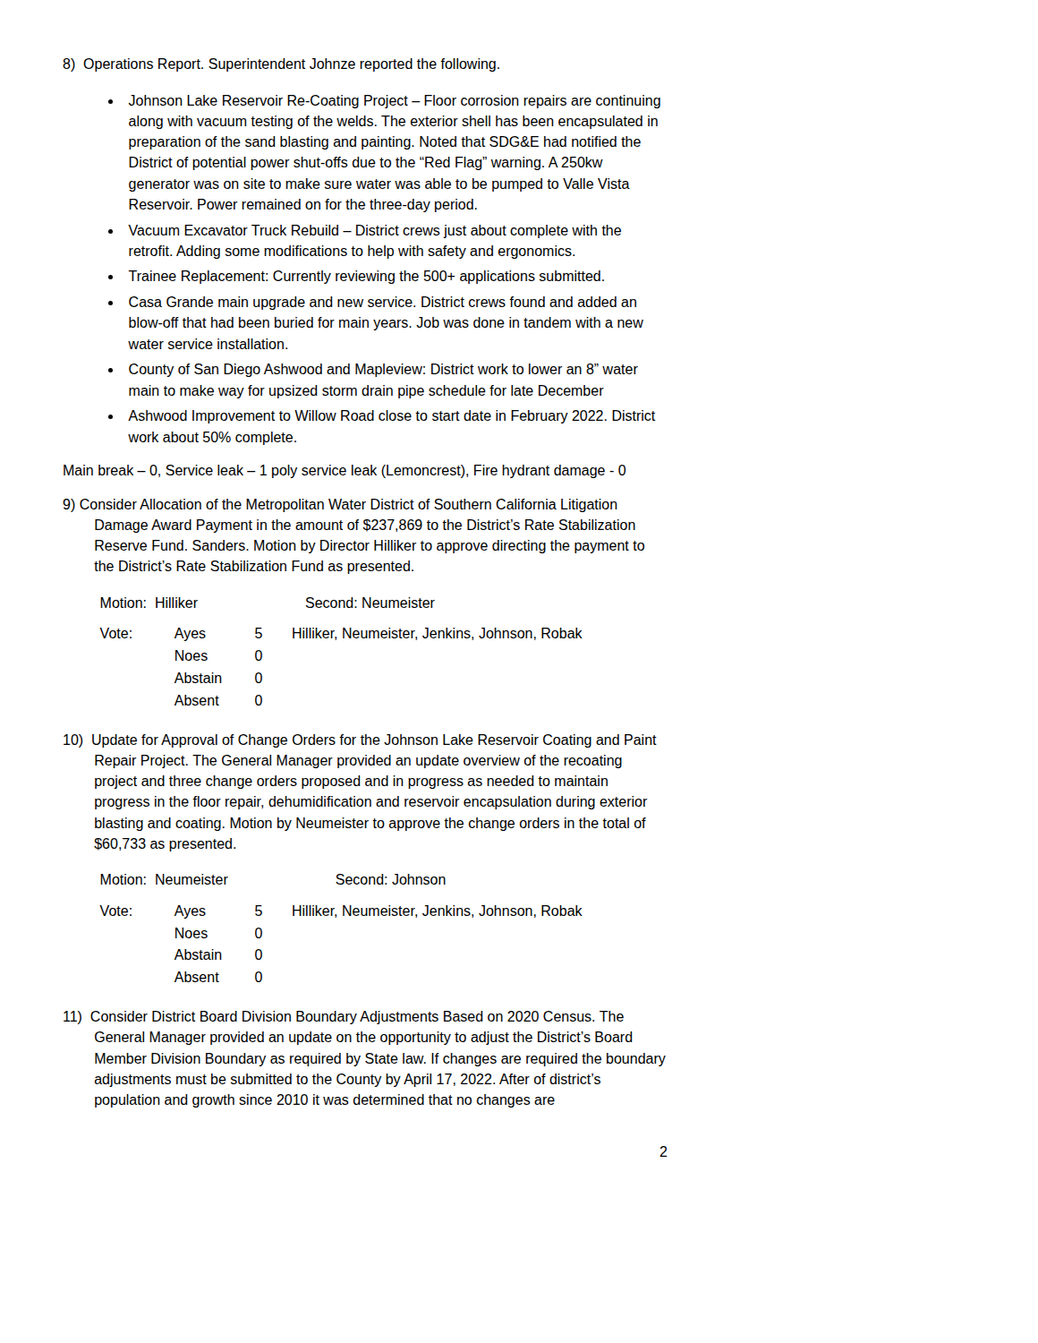8) Operations Report. Superintendent Johnze reported the following.
Johnson Lake Reservoir Re-Coating Project – Floor corrosion repairs are continuing along with vacuum testing of the welds. The exterior shell has been encapsulated in preparation of the sand blasting and painting. Noted that SDG&E had notified the District of potential power shut-offs due to the “Red Flag” warning. A 250kw generator was on site to make sure water was able to be pumped to Valle Vista Reservoir. Power remained on for the three-day period.
Vacuum Excavator Truck Rebuild – District crews just about complete with the retrofit. Adding some modifications to help with safety and ergonomics.
Trainee Replacement: Currently reviewing the 500+ applications submitted.
Casa Grande main upgrade and new service. District crews found and added an blow-off that had been buried for main years. Job was done in tandem with a new water service installation.
County of San Diego Ashwood and Mapleview: District work to lower an 8” water main to make way for upsized storm drain pipe schedule for late December
Ashwood Improvement to Willow Road close to start date in February 2022. District work about 50% complete.
Main break – 0, Service leak – 1 poly service leak (Lemoncrest), Fire hydrant damage - 0
9) Consider Allocation of the Metropolitan Water District of Southern California Litigation Damage Award Payment in the amount of $237,869 to the District’s Rate Stabilization Reserve Fund. Sanders. Motion by Director Hilliker to approve directing the payment to the District’s Rate Stabilization Fund as presented.
Motion: HillikerSecond: Neumeister
| Vote: | Ayes | 5 | Hilliker, Neumeister, Jenkins, Johnson, Robak |
| | Noes | 0 | |
| | Abstain | 0 | |
| | Absent | 0 | |
10) Update for Approval of Change Orders for the Johnson Lake Reservoir Coating and Paint Repair Project. The General Manager provided an update overview of the recoating project and three change orders proposed and in progress as needed to maintain progress in the floor repair, dehumidification and reservoir encapsulation during exterior blasting and coating. Motion by Neumeister to approve the change orders in the total of $60,733 as presented.
Motion: NeumeisterSecond: Johnson
| Vote: | Ayes | 5 | Hilliker, Neumeister, Jenkins, Johnson, Robak |
| | Noes | 0 | |
| | Abstain | 0 | |
| | Absent | 0 | |
11) Consider District Board Division Boundary Adjustments Based on 2020 Census. The General Manager provided an update on the opportunity to adjust the District’s Board Member Division Boundary as required by State law. If changes are required the boundary adjustments must be submitted to the County by April 17, 2022. After of district’s population and growth since 2010 it was determined that no changes are
2